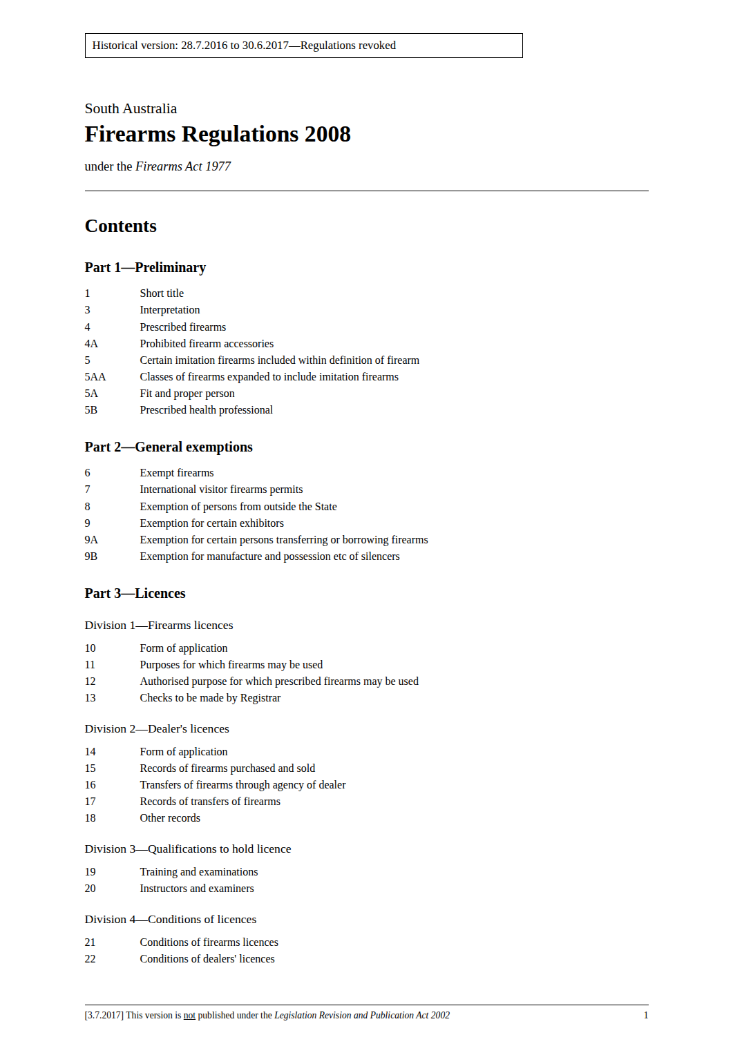Historical version: 28.7.2016 to 30.6.2017—Regulations revoked
South Australia
Firearms Regulations 2008
under the Firearms Act 1977
Contents
Part 1—Preliminary
| 1 | Short title |
| 3 | Interpretation |
| 4 | Prescribed firearms |
| 4A | Prohibited firearm accessories |
| 5 | Certain imitation firearms included within definition of firearm |
| 5AA | Classes of firearms expanded to include imitation firearms |
| 5A | Fit and proper person |
| 5B | Prescribed health professional |
Part 2—General exemptions
| 6 | Exempt firearms |
| 7 | International visitor firearms permits |
| 8 | Exemption of persons from outside the State |
| 9 | Exemption for certain exhibitors |
| 9A | Exemption for certain persons transferring or borrowing firearms |
| 9B | Exemption for manufacture and possession etc of silencers |
Part 3—Licences
Division 1—Firearms licences
| 10 | Form of application |
| 11 | Purposes for which firearms may be used |
| 12 | Authorised purpose for which prescribed firearms may be used |
| 13 | Checks to be made by Registrar |
Division 2—Dealer's licences
| 14 | Form of application |
| 15 | Records of firearms purchased and sold |
| 16 | Transfers of firearms through agency of dealer |
| 17 | Records of transfers of firearms |
| 18 | Other records |
Division 3—Qualifications to hold licence
| 19 | Training and examinations |
| 20 | Instructors and examiners |
Division 4—Conditions of licences
| 21 | Conditions of firearms licences |
| 22 | Conditions of dealers' licences |
[3.7.2017] This version is not published under the Legislation Revision and Publication Act 2002
1